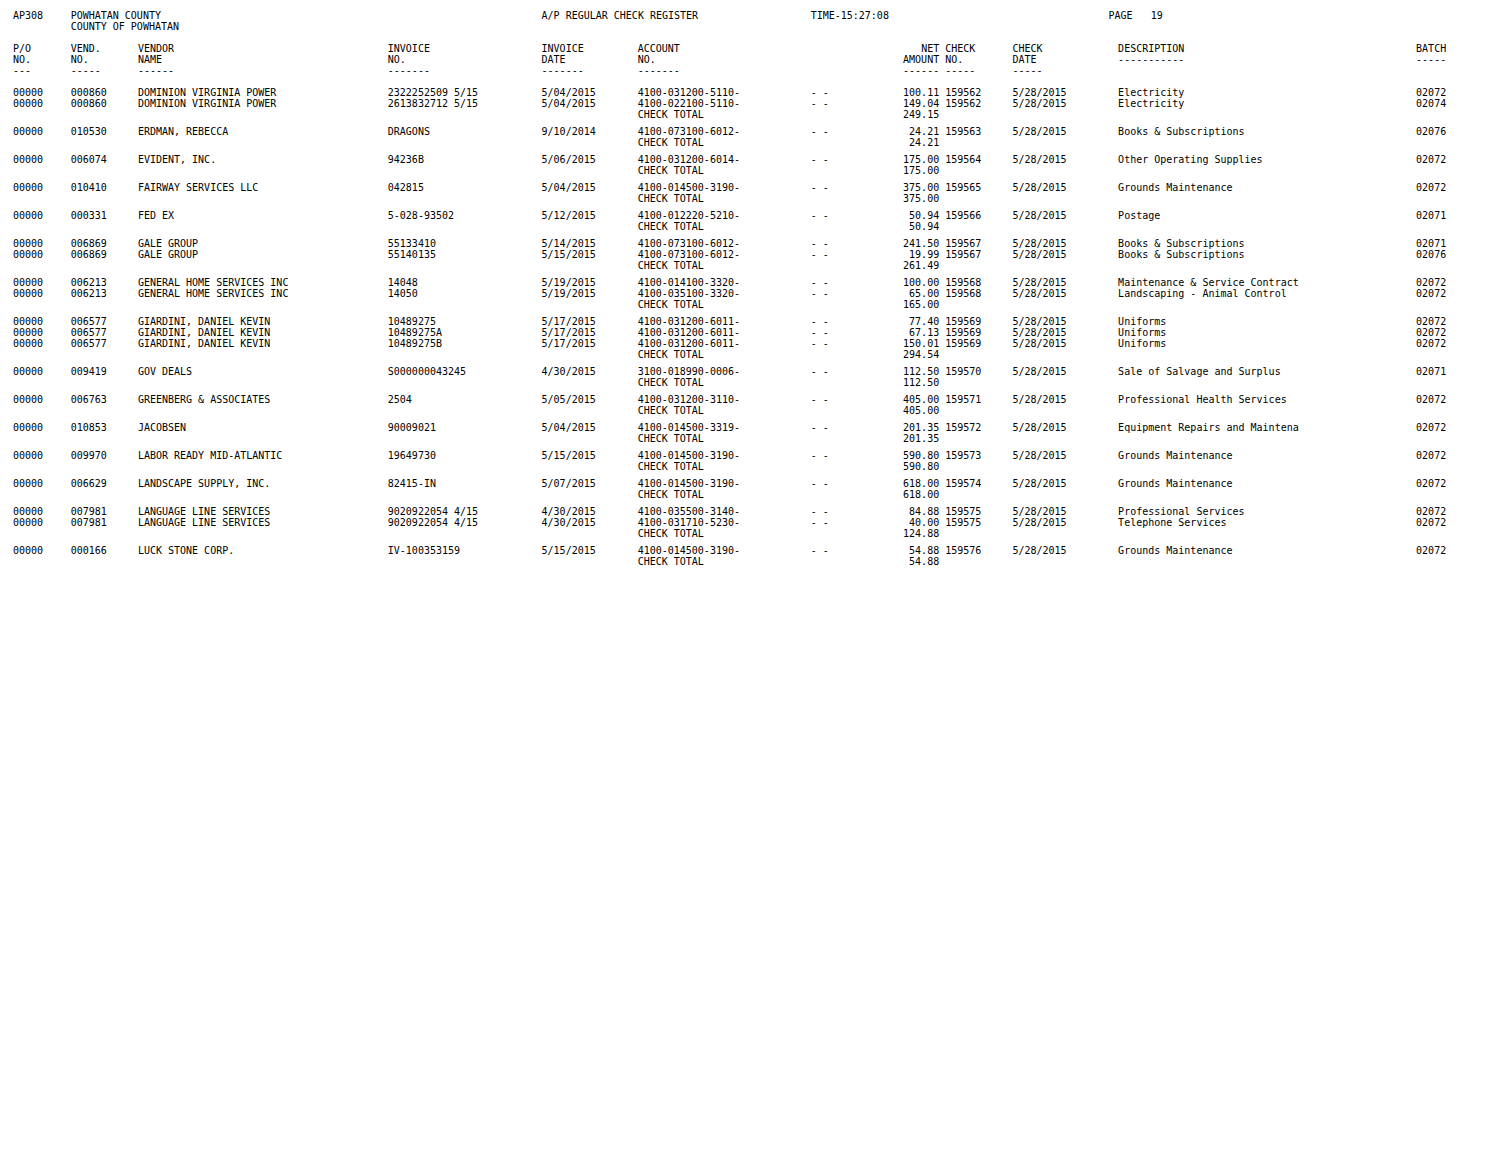| AP308 | POWHATAN COUNTY | A/P REGULAR CHECK REGISTER | TIME-15:27:08 | | PAGE 19 | | | |
| | COUNTY OF POWHATAN | | | | | | | |
| P/O | VEND. | VENDOR | INVOICE | INVOICE | ACCOUNT | | NET | CHECK | CHECK | | DESCRIPTION | BATCH | |
| NO. | NO. | NAME | NO. | DATE | NO. | | AMOUNT | NO. | DATE | | ----------- | ----- | |
| --- | ----- | ------ | ------- | ------- | ------- | | ------ | ----- | ----- | | | | |
| 00000 | 000860 | DOMINION VIRGINIA POWER | 2322252509 5/15 | 5/04/2015 | 4100-031200-5110- | - - | 100.11 | 159562 | 5/28/2015 | | Electricity | 02072 | |
| 00000 | 000860 | DOMINION VIRGINIA POWER | 2613832712 5/15 | 5/04/2015 | 4100-022100-5110- | - - | 149.04 | 159562 | 5/28/2015 | | Electricity | 02074 | |
| | | | | | CHECK TOTAL | | 249.15 | | | | | | |
| 00000 | 010530 | ERDMAN, REBECCA | DRAGONS | 9/10/2014 | 4100-073100-6012- | - - | 24.21 | 159563 | 5/28/2015 | | Books & Subscriptions | 02076 | |
| | | | | | CHECK TOTAL | | 24.21 | | | | | | |
| 00000 | 006074 | EVIDENT, INC. | 94236B | 5/06/2015 | 4100-031200-6014- | - - | 175.00 | 159564 | 5/28/2015 | | Other Operating Supplies | 02072 | |
| | | | | | CHECK TOTAL | | 175.00 | | | | | | |
| 00000 | 010410 | FAIRWAY SERVICES LLC | 042815 | 5/04/2015 | 4100-014500-3190- | - - | 375.00 | 159565 | 5/28/2015 | | Grounds Maintenance | 02072 | |
| | | | | | CHECK TOTAL | | 375.00 | | | | | | |
| 00000 | 000331 | FED EX | 5-028-93502 | 5/12/2015 | 4100-012220-5210- | - - | 50.94 | 159566 | 5/28/2015 | | Postage | 02071 | |
| | | | | | CHECK TOTAL | | 50.94 | | | | | | |
| 00000 | 006869 | GALE GROUP | 55133410 | 5/14/2015 | 4100-073100-6012- | - - | 241.50 | 159567 | 5/28/2015 | | Books & Subscriptions | 02071 | |
| 00000 | 006869 | GALE GROUP | 55140135 | 5/15/2015 | 4100-073100-6012- | - - | 19.99 | 159567 | 5/28/2015 | | Books & Subscriptions | 02076 | |
| | | | | | CHECK TOTAL | | 261.49 | | | | | | |
| 00000 | 006213 | GENERAL HOME SERVICES INC | 14048 | 5/19/2015 | 4100-014100-3320- | - - | 100.00 | 159568 | 5/28/2015 | | Maintenance & Service Contract | 02072 | |
| 00000 | 006213 | GENERAL HOME SERVICES INC | 14050 | 5/19/2015 | 4100-035100-3320- | - - | 65.00 | 159568 | 5/28/2015 | | Landscaping - Animal Control | 02072 | |
| | | | | | CHECK TOTAL | | 165.00 | | | | | | |
| 00000 | 006577 | GIARDINI, DANIEL KEVIN | 10489275 | 5/17/2015 | 4100-031200-6011- | - - | 77.40 | 159569 | 5/28/2015 | | Uniforms | 02072 | |
| 00000 | 006577 | GIARDINI, DANIEL KEVIN | 10489275A | 5/17/2015 | 4100-031200-6011- | - - | 67.13 | 159569 | 5/28/2015 | | Uniforms | 02072 | |
| 00000 | 006577 | GIARDINI, DANIEL KEVIN | 10489275B | 5/17/2015 | 4100-031200-6011- | - - | 150.01 | 159569 | 5/28/2015 | | Uniforms | 02072 | |
| | | | | | CHECK TOTAL | | 294.54 | | | | | | |
| 00000 | 009419 | GOV DEALS | S000000043245 | 4/30/2015 | 3100-018990-0006- | - - | 112.50 | 159570 | 5/28/2015 | | Sale of Salvage and Surplus | 02071 | |
| | | | | | CHECK TOTAL | | 112.50 | | | | | | |
| 00000 | 006763 | GREENBERG & ASSOCIATES | 2504 | 5/05/2015 | 4100-031200-3110- | - - | 405.00 | 159571 | 5/28/2015 | | Professional Health Services | 02072 | |
| | | | | | CHECK TOTAL | | 405.00 | | | | | | |
| 00000 | 010853 | JACOBSEN | 90009021 | 5/04/2015 | 4100-014500-3319- | - - | 201.35 | 159572 | 5/28/2015 | | Equipment Repairs and Maintena | 02072 | |
| | | | | | CHECK TOTAL | | 201.35 | | | | | | |
| 00000 | 009970 | LABOR READY MID-ATLANTIC | 19649730 | 5/15/2015 | 4100-014500-3190- | - - | 590.80 | 159573 | 5/28/2015 | | Grounds Maintenance | 02072 | |
| | | | | | CHECK TOTAL | | 590.80 | | | | | | |
| 00000 | 006629 | LANDSCAPE SUPPLY, INC. | 82415-IN | 5/07/2015 | 4100-014500-3190- | - - | 618.00 | 159574 | 5/28/2015 | | Grounds Maintenance | 02072 | |
| | | | | | CHECK TOTAL | | 618.00 | | | | | | |
| 00000 | 007981 | LANGUAGE LINE SERVICES | 9020922054 4/15 | 4/30/2015 | 4100-035500-3140- | - - | 84.88 | 159575 | 5/28/2015 | | Professional Services | 02072 | |
| 00000 | 007981 | LANGUAGE LINE SERVICES | 9020922054 4/15 | 4/30/2015 | 4100-031710-5230- | - - | 40.00 | 159575 | 5/28/2015 | | Telephone Services | 02072 | |
| | | | | | CHECK TOTAL | | 124.88 | | | | | | |
| 00000 | 000166 | LUCK STONE CORP. | IV-100353159 | 5/15/2015 | 4100-014500-3190- | - - | 54.88 | 159576 | 5/28/2015 | | Grounds Maintenance | 02072 | |
| | | | | | CHECK TOTAL | | 54.88 | | | | | | |